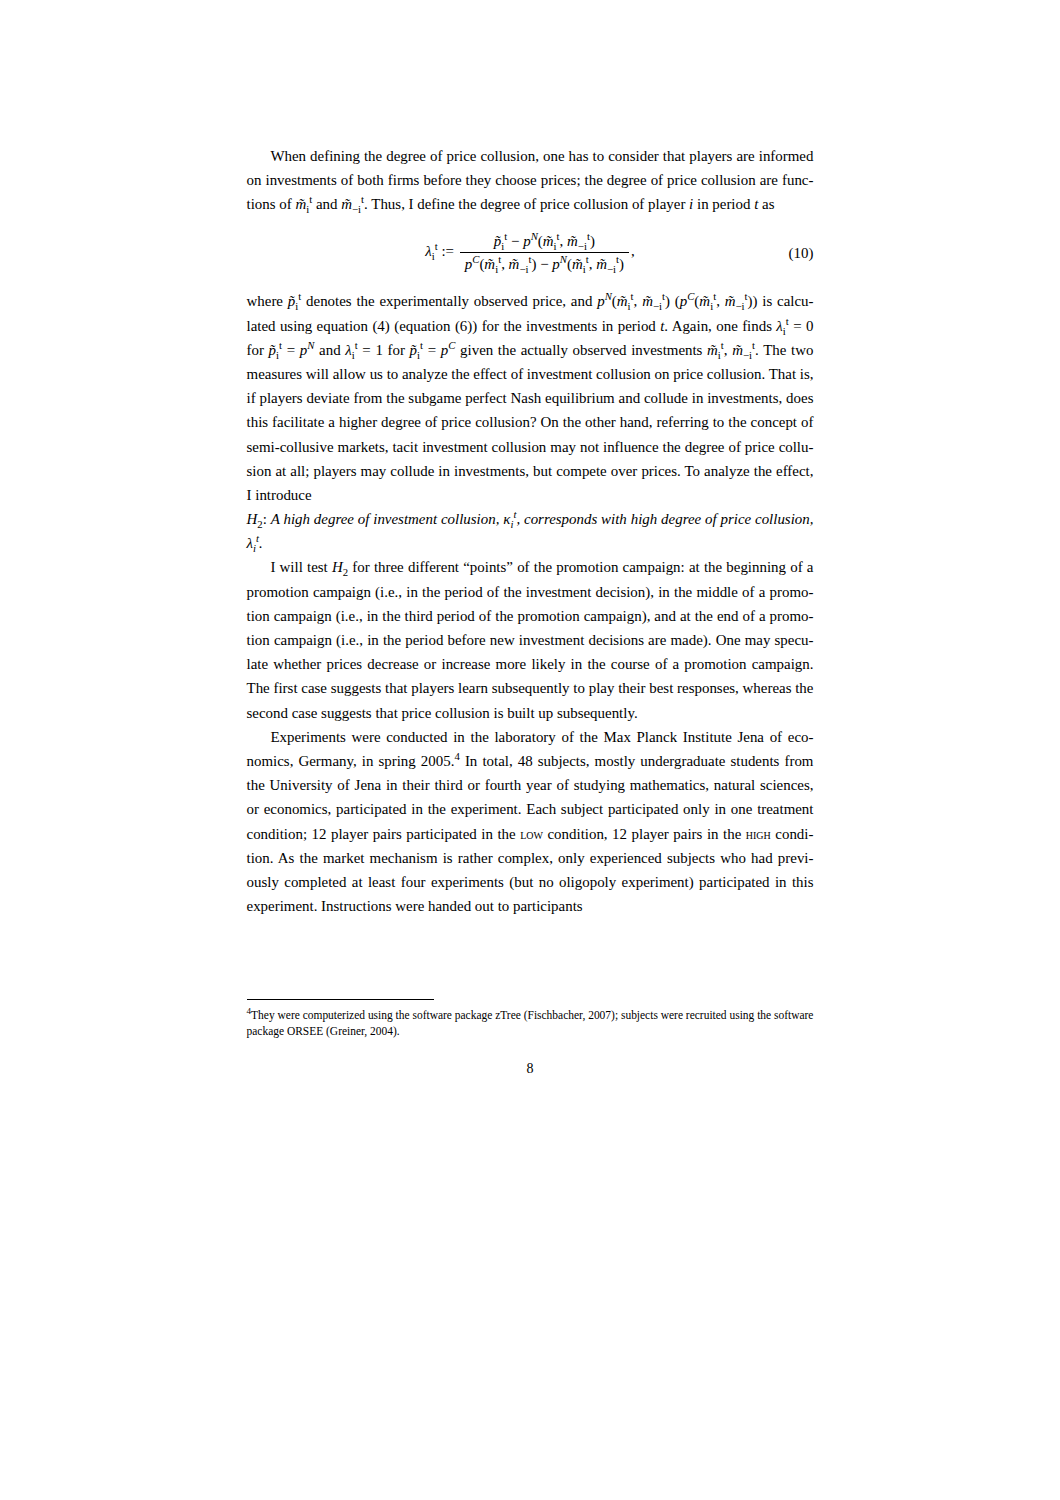When defining the degree of price collusion, one has to consider that players are informed on investments of both firms before they choose prices; the degree of price collusion are functions of m̃it and m̃−it. Thus, I define the degree of price collusion of player i in period t as
λit := p̃it − pN(m̃it, m̃−it) pC(m̃it, m̃−it) − pN(m̃it, m̃−it) , (10)
where p̃it denotes the experimentally observed price, and pN(m̃it, m̃−it) (pC(m̃it, m̃−it)) is calculated using equation (4) (equation (6)) for the investments in period t. Again, one finds λit = 0 for p̃it = pN and λit = 1 for p̃it = pC given the actually observed investments m̃it, m̃−it. The two measures will allow us to analyze the effect of investment collusion on price collusion. That is, if players deviate from the subgame perfect Nash equilibrium and collude in investments, does this facilitate a higher degree of price collusion? On the other hand, referring to the concept of semi-collusive markets, tacit investment collusion may not influence the degree of price collusion at all; players may collude in investments, but compete over prices. To analyze the effect, I introduce
H2: A high degree of investment collusion, κit, corresponds with high degree of price collusion, λit.
I will test H2 for three different “points” of the promotion campaign: at the beginning of a promotion campaign (i.e., in the period of the investment decision), in the middle of a promotion campaign (i.e., in the third period of the promotion campaign), and at the end of a promotion campaign (i.e., in the period before new investment decisions are made). One may speculate whether prices decrease or increase more likely in the course of a promotion campaign. The first case suggests that players learn subsequently to play their best responses, whereas the second case suggests that price collusion is built up subsequently.
Experiments were conducted in the laboratory of the Max Planck Institute Jena of economics, Germany, in spring 2005.4 In total, 48 subjects, mostly undergraduate students from the University of Jena in their third or fourth year of studying mathematics, natural sciences, or economics, participated in the experiment. Each subject participated only in one treatment condition; 12 player pairs participated in the low condition, 12 player pairs in the high condition. As the market mechanism is rather complex, only experienced subjects who had previously completed at least four experiments (but no oligopoly experiment) participated in this experiment. Instructions were handed out to participants
4They were computerized using the software package zTree (Fischbacher, 2007); subjects were recruited using the software package ORSEE (Greiner, 2004).
8